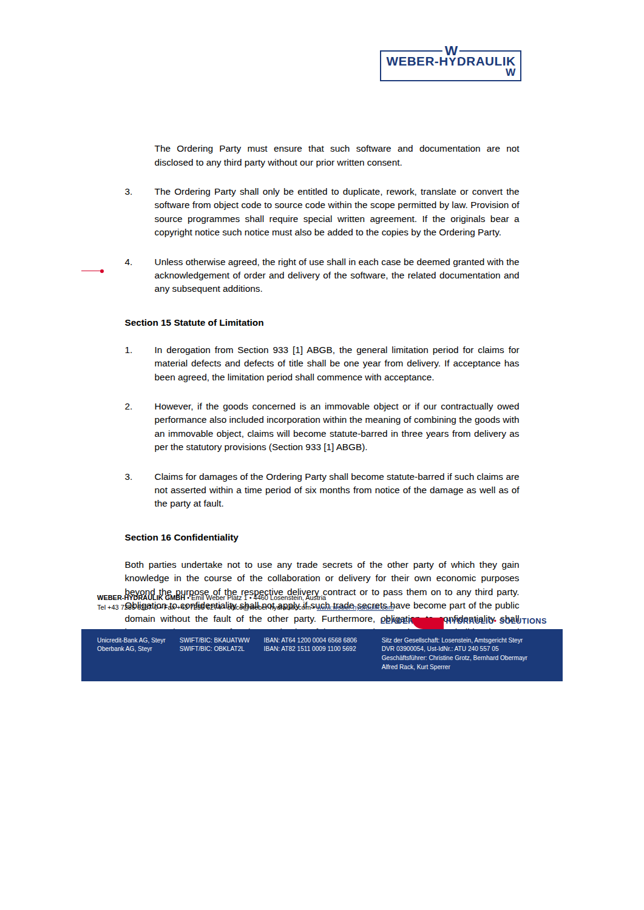W
WEBER-HYDRAULIK
W
The Ordering Party must ensure that such software and documentation are not disclosed to any third party without our prior written consent.
3.
The Ordering Party shall only be entitled to duplicate, rework, translate or convert the software from object code to source code within the scope permitted by law. Provision of source programmes shall require special written agreement. If the originals bear a copyright notice such notice must also be added to the copies by the Ordering Party.
4.
Unless otherwise agreed, the right of use shall in each case be deemed granted with the acknowledgement of order and delivery of the software, the related documentation and any subsequent additions.
Section 15 Statute of Limitation
1.
In derogation from Section 933 [1] ABGB, the general limitation period for claims for material defects and defects of title shall be one year from delivery. If acceptance has been agreed, the limitation period shall commence with acceptance.
2.
However, if the goods concerned is an immovable object or if our contractually owed performance also included incorporation within the meaning of combining the goods with an immovable object, claims will become statute-barred in three years from delivery as per the statutory provisions (Section 933 [1] ABGB).
3.
Claims for damages of the Ordering Party shall become statute-barred if such claims are not asserted within a time period of six months from notice of the damage as well as of the party at fault.
Section 16 Confidentiality
Both parties undertake not to use any trade secrets of the other party of which they gain knowledge in the course of the collaboration or delivery for their own economic purposes beyond the purpose of the respective delivery contract or to pass them on to any third party. Obligation to confidentiality shall not apply if such trade secrets have become part of the public domain without the fault of the other party. Furthermore, obligation to confidentiality shall become extinct 5 years after the termination of the cooperation. Trade secrets shall be deemed industrial secrets within the meaning of Section 11 UWG [Act against unfair Competition].
WEBER-HYDRAULIK GMBH • Emil Weber Platz 1 • 4460 Losenstein, Austria
Tel +43 7255 6237-0 • Fax +43 7255 6274 • office@weber-hydraulik.com • www.weber-hydraulik.com
LEADERSHIP IN HYDRAULIC• SOLUTIONS
| Unicredit-Bank AG, Steyr | SWIFT/BIC: BKAUATWW | IBAN: AT64 1200 0004 6568 6806 | Sitz der Gesellschaft: Losenstein, Amtsgericht Steyr |
| Oberbank AG, Steyr | SWIFT/BIC: OBKLAT2L | IBAN: AT82 1511 0009 1100 5692 | DVR 03900054, Ust-IdNr.: ATU 240 557 05 |
| | | | Geschäftsführer: Christine Grotz, Bernhard Obermayr |
| | | | Alfred Rack, Kurt Sperrer |